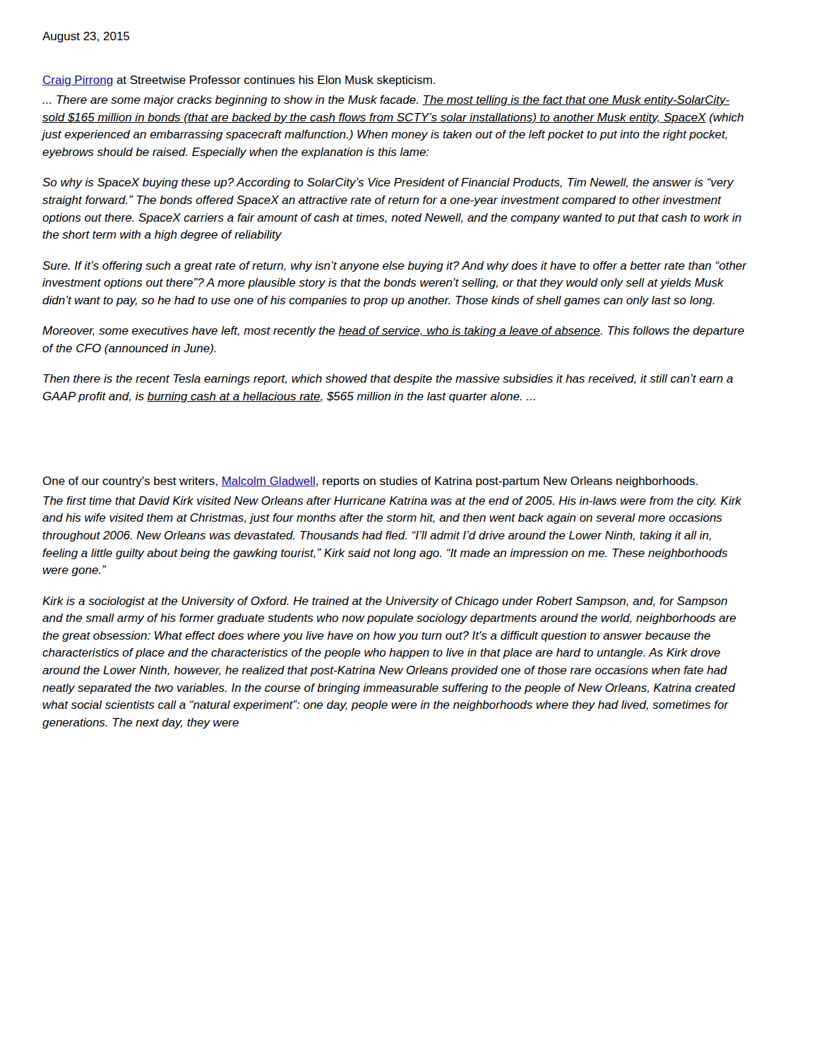August 23, 2015
Craig Pirrong at Streetwise Professor continues his Elon Musk skepticism.
... There are some major cracks beginning to show in the Musk facade. The most telling is the fact that one Musk entity-SolarCity-sold $165 million in bonds (that are backed by the cash flows from SCTY’s solar installations) to another Musk entity, SpaceX (which just experienced an embarrassing spacecraft malfunction.) When money is taken out of the left pocket to put into the right pocket, eyebrows should be raised. Especially when the explanation is this lame:
So why is SpaceX buying these up? According to SolarCity’s Vice President of Financial Products, Tim Newell, the answer is “very straight forward.” The bonds offered SpaceX an attractive rate of return for a one-year investment compared to other investment options out there. SpaceX carriers a fair amount of cash at times, noted Newell, and the company wanted to put that cash to work in the short term with a high degree of reliability
Sure. If it’s offering such a great rate of return, why isn’t anyone else buying it? And why does it have to offer a better rate than “other investment options out there”? A more plausible story is that the bonds weren’t selling, or that they would only sell at yields Musk didn’t want to pay, so he had to use one of his companies to prop up another. Those kinds of shell games can only last so long.
Moreover, some executives have left, most recently the head of service, who is taking a leave of absence. This follows the departure of the CFO (announced in June).
Then there is the recent Tesla earnings report, which showed that despite the massive subsidies it has received, it still can’t earn a GAAP profit and, is burning cash at a hellacious rate, $565 million in the last quarter alone. ...
One of our country's best writers, Malcolm Gladwell, reports on studies of Katrina post-partum New Orleans neighborhoods.
The first time that David Kirk visited New Orleans after Hurricane Katrina was at the end of 2005. His in-laws were from the city. Kirk and his wife visited them at Christmas, just four months after the storm hit, and then went back again on several more occasions throughout 2006. New Orleans was devastated. Thousands had fled. “I’ll admit I’d drive around the Lower Ninth, taking it all in, feeling a little guilty about being the gawking tourist,” Kirk said not long ago. “It made an impression on me. These neighborhoods were gone.”
Kirk is a sociologist at the University of Oxford. He trained at the University of Chicago under Robert Sampson, and, for Sampson and the small army of his former graduate students who now populate sociology departments around the world, neighborhoods are the great obsession: What effect does where you live have on how you turn out? It's a difficult question to answer because the characteristics of place and the characteristics of the people who happen to live in that place are hard to untangle. As Kirk drove around the Lower Ninth, however, he realized that post-Katrina New Orleans provided one of those rare occasions when fate had neatly separated the two variables. In the course of bringing immeasurable suffering to the people of New Orleans, Katrina created what social scientists call a “natural experiment”: one day, people were in the neighborhoods where they had lived, sometimes for generations. The next day, they were